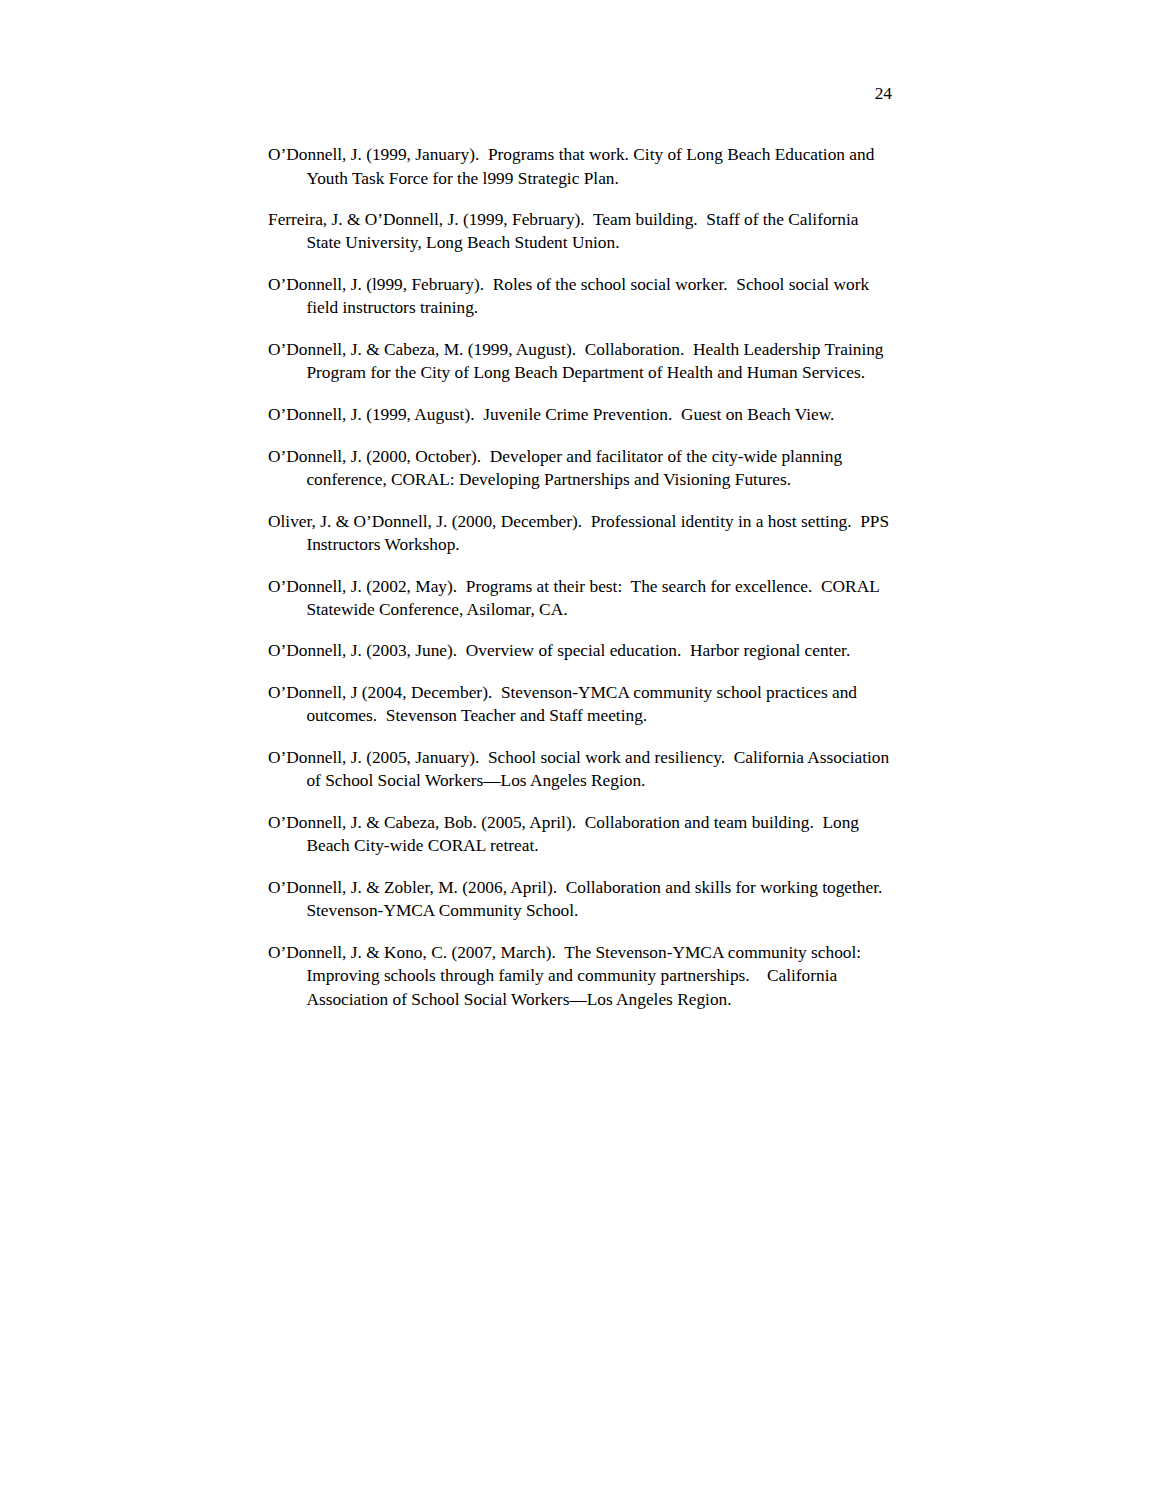24
O’Donnell, J. (1999, January). Programs that work. City of Long Beach Education and Youth Task Force for the l999 Strategic Plan.
Ferreira, J. & O’Donnell, J. (1999, February). Team building. Staff of the California State University, Long Beach Student Union.
O’Donnell, J. (l999, February). Roles of the school social worker. School social work field instructors training.
O’Donnell, J. & Cabeza, M. (1999, August). Collaboration. Health Leadership Training Program for the City of Long Beach Department of Health and Human Services.
O’Donnell, J. (1999, August). Juvenile Crime Prevention. Guest on Beach View.
O’Donnell, J. (2000, October). Developer and facilitator of the city-wide planning conference, CORAL: Developing Partnerships and Visioning Futures.
Oliver, J. & O’Donnell, J. (2000, December). Professional identity in a host setting. PPS Instructors Workshop.
O’Donnell, J. (2002, May). Programs at their best: The search for excellence. CORAL Statewide Conference, Asilomar, CA.
O’Donnell, J. (2003, June). Overview of special education. Harbor regional center.
O’Donnell, J (2004, December). Stevenson-YMCA community school practices and outcomes. Stevenson Teacher and Staff meeting.
O’Donnell, J. (2005, January). School social work and resiliency. California Association of School Social Workers—Los Angeles Region.
O’Donnell, J. & Cabeza, Bob. (2005, April). Collaboration and team building. Long Beach City-wide CORAL retreat.
O’Donnell, J. & Zobler, M. (2006, April). Collaboration and skills for working together. Stevenson-YMCA Community School.
O’Donnell, J. & Kono, C. (2007, March). The Stevenson-YMCA community school: Improving schools through family and community partnerships. California Association of School Social Workers—Los Angeles Region.